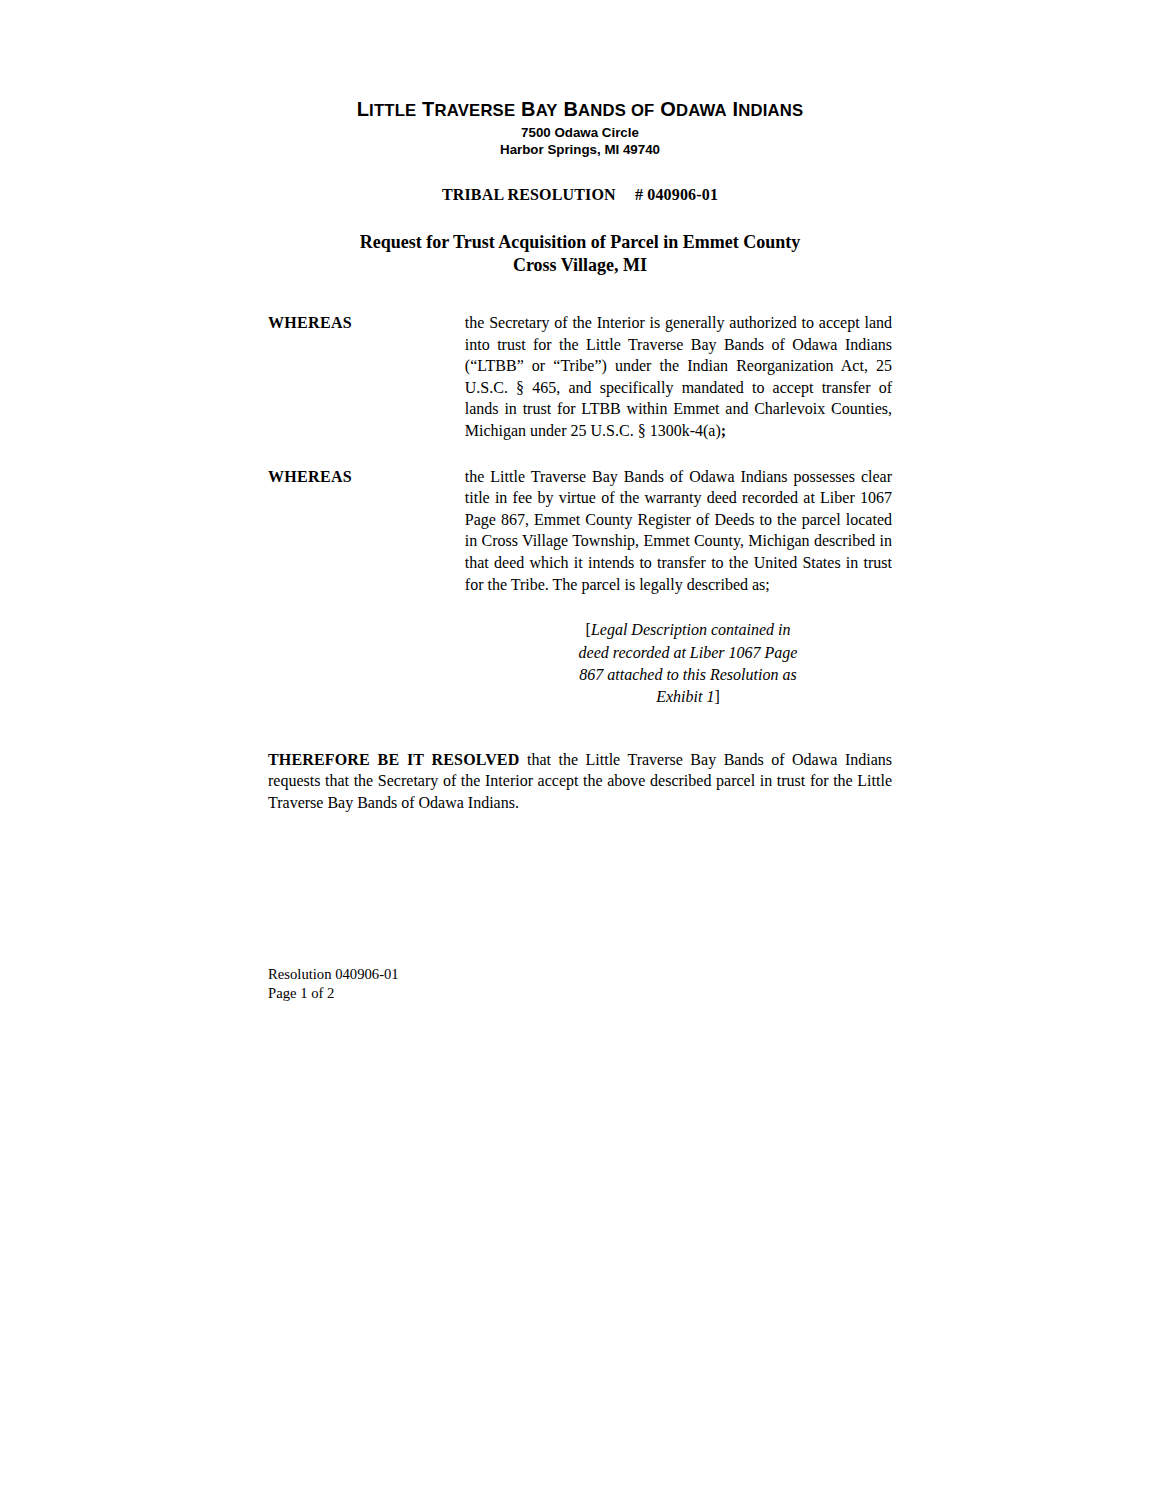LITTLE TRAVERSE BAY BANDS OF ODAWA INDIANS
7500 Odawa Circle
Harbor Springs, MI 49740
TRIBAL RESOLUTION# 040906-01
Request for Trust Acquisition of Parcel in Emmet County
Cross Village, MI
WHEREAS
the Secretary of the Interior is generally authorized to accept land into trust for the Little Traverse Bay Bands of Odawa Indians (“LTBB” or “Tribe”) under the Indian Reorganization Act, 25 U.S.C. § 465, and specifically mandated to accept transfer of lands in trust for LTBB within Emmet and Charlevoix Counties, Michigan under 25 U.S.C. § 1300k-4(a);
WHEREAS
the Little Traverse Bay Bands of Odawa Indians possesses clear title in fee by virtue of the warranty deed recorded at Liber 1067 Page 867, Emmet County Register of Deeds to the parcel located in Cross Village Township, Emmet County, Michigan described in that deed which it intends to transfer to the United States in trust for the Tribe. The parcel is legally described as;
[Legal Description contained in deed recorded at Liber 1067 Page 867 attached to this Resolution as Exhibit 1]
THEREFORE BE IT RESOLVED that the Little Traverse Bay Bands of Odawa Indians requests that the Secretary of the Interior accept the above described parcel in trust for the Little Traverse Bay Bands of Odawa Indians.
Resolution 040906-01
Page 1 of 2